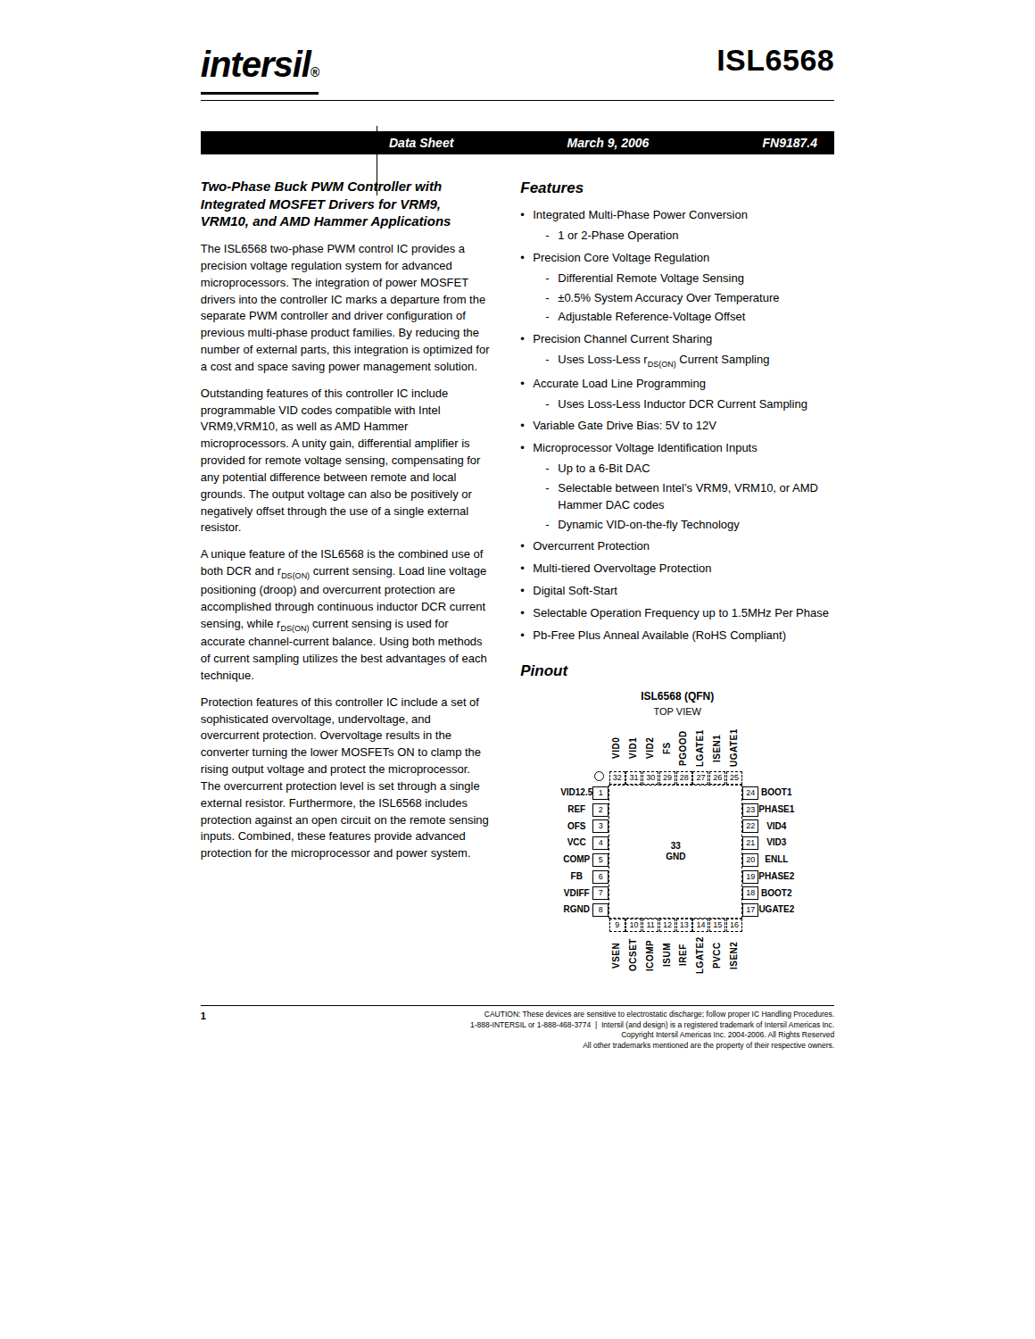intersil®
ISL6568
Data Sheet March 9, 2006 FN9187.4
Two-Phase Buck PWM Controller with Integrated MOSFET Drivers for VRM9, VRM10, and AMD Hammer Applications
The ISL6568 two-phase PWM control IC provides a precision voltage regulation system for advanced microprocessors. The integration of power MOSFET drivers into the controller IC marks a departure from the separate PWM controller and driver configuration of previous multi-phase product families. By reducing the number of external parts, this integration is optimized for a cost and space saving power management solution.
Outstanding features of this controller IC include programmable VID codes compatible with Intel VRM9,VRM10, as well as AMD Hammer microprocessors. A unity gain, differential amplifier is provided for remote voltage sensing, compensating for any potential difference between remote and local grounds. The output voltage can also be positively or negatively offset through the use of a single external resistor.
A unique feature of the ISL6568 is the combined use of both DCR and rDS(ON) current sensing. Load line voltage positioning (droop) and overcurrent protection are accomplished through continuous inductor DCR current sensing, while rDS(ON) current sensing is used for accurate channel-current balance. Using both methods of current sampling utilizes the best advantages of each technique.
Protection features of this controller IC include a set of sophisticated overvoltage, undervoltage, and overcurrent protection. Overvoltage results in the converter turning the lower MOSFETs ON to clamp the rising output voltage and protect the microprocessor. The overcurrent protection level is set through a single external resistor. Furthermore, the ISL6568 includes protection against an open circuit on the remote sensing inputs. Combined, these features provide advanced protection for the microprocessor and power system.
Features
Integrated Multi-Phase Power Conversion
1 or 2-Phase Operation
Precision Core Voltage Regulation
Differential Remote Voltage Sensing
±0.5% System Accuracy Over Temperature
Adjustable Reference-Voltage Offset
Precision Channel Current Sharing
Uses Loss-Less rDS(ON) Current Sampling
Accurate Load Line Programming
Uses Loss-Less Inductor DCR Current Sampling
Variable Gate Drive Bias: 5V to 12V
Microprocessor Voltage Identification Inputs
Up to a 6-Bit DAC
Selectable between Intel’s VRM9, VRM10, or AMD Hammer DAC codes
Dynamic VID-on-the-fly Technology
Overcurrent Protection
Multi-tiered Overvoltage Protection
Digital Soft-Start
Selectable Operation Frequency up to 1.5MHz Per Phase
Pb-Free Plus Anneal Available (RoHS Compliant)
Pinout
ISL6568 (QFN)
TOP VIEW
| | | VID0 | VID1 | VID2 | FS | PGOOD | LGATE1 | ISEN1 | UGATE1 | | |
| | | 32 | 31 | 30 | 29 | 28 | 27 | 26 | 25 | | |
| VID12.5 | 1 | 33 GND | 24 | BOOT1 |
| REF | 2 | 23 | PHASE1 |
| OFS | 3 | 22 | VID4 |
| VCC | 4 | 21 | VID3 |
| COMP | 5 | 20 | ENLL |
| FB | 6 | 19 | PHASE2 |
| VDIFF | 7 | 18 | BOOT2 |
| RGND | 8 | 17 | UGATE2 |
| | | 9 | 10 | 11 | 12 | 13 | 14 | 15 | 16 | | |
| | | VSEN | OCSET | ICOMP | ISUM | IREF | LGATE2 | PVCC | ISEN2 | | |
1
CAUTION: These devices are sensitive to electrostatic discharge; follow proper IC Handling Procedures.
1-888-INTERSIL or 1-888-468-3774 | Intersil (and design) is a registered trademark of Intersil Americas Inc.
Copyright Intersil Americas Inc. 2004-2006. All Rights Reserved
All other trademarks mentioned are the property of their respective owners.